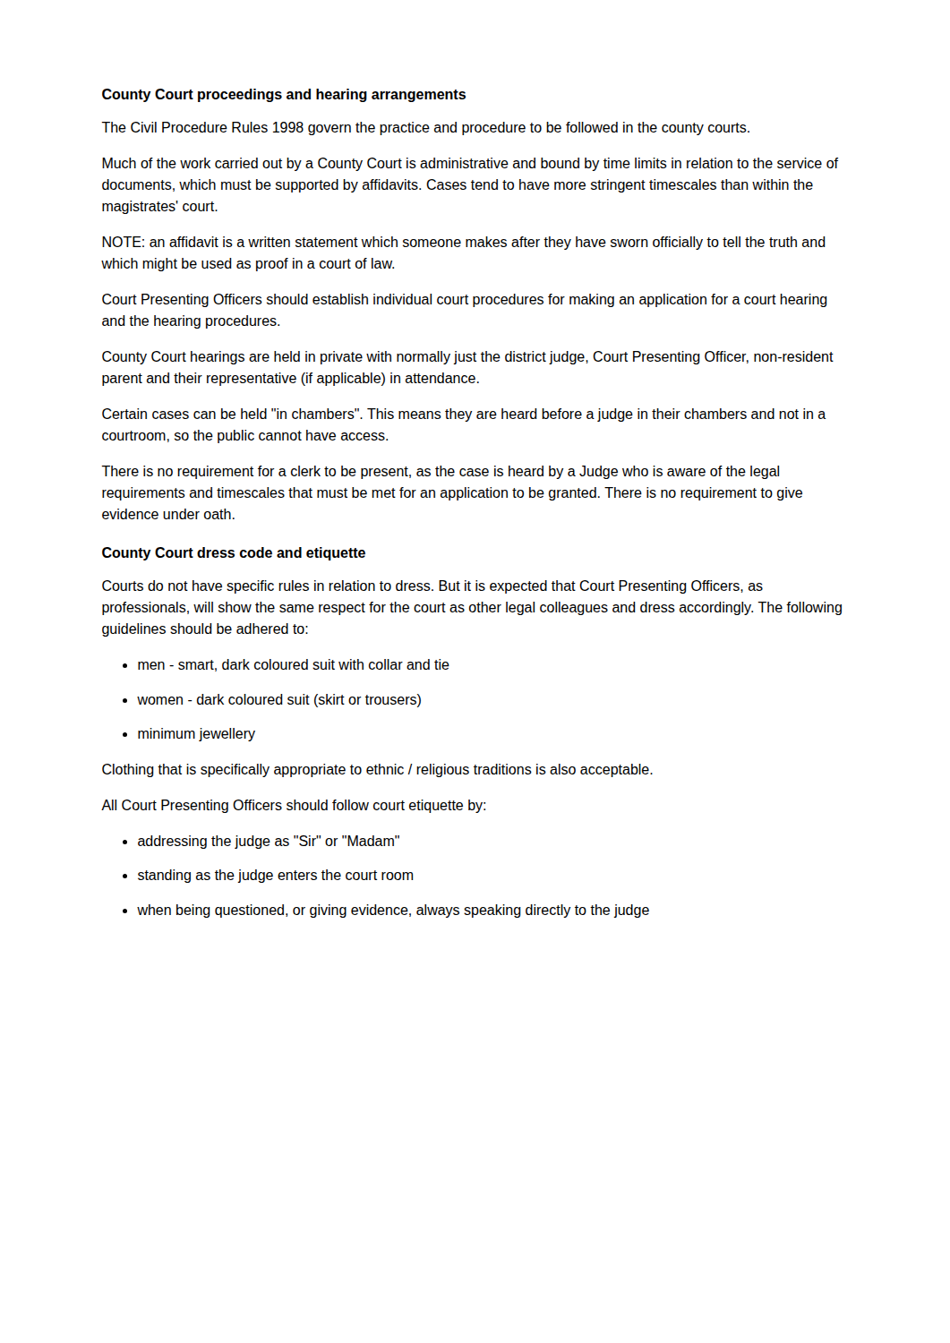County Court proceedings and hearing arrangements
The Civil Procedure Rules 1998 govern the practice and procedure to be followed in the county courts.
Much of the work carried out by a County Court is administrative and bound by time limits in relation to the service of documents, which must be supported by affidavits. Cases tend to have more stringent timescales than within the magistrates' court.
NOTE: an affidavit is a written statement which someone makes after they have sworn officially to tell the truth and which might be used as proof in a court of law.
Court Presenting Officers should establish individual court procedures for making an application for a court hearing and the hearing procedures.
County Court hearings are held in private with normally just the district judge, Court Presenting Officer, non-resident parent and their representative (if applicable) in attendance.
Certain cases can be held "in chambers". This means they are heard before a judge in their chambers and not in a courtroom, so the public cannot have access.
There is no requirement for a clerk to be present, as the case is heard by a Judge who is aware of the legal requirements and timescales that must be met for an application to be granted. There is no requirement to give evidence under oath.
County Court dress code and etiquette
Courts do not have specific rules in relation to dress. But it is expected that Court Presenting Officers, as professionals, will show the same respect for the court as other legal colleagues and dress accordingly. The following guidelines should be adhered to:
men - smart, dark coloured suit with collar and tie
women - dark coloured suit (skirt or trousers)
minimum jewellery
Clothing that is specifically appropriate to ethnic / religious traditions is also acceptable.
All Court Presenting Officers should follow court etiquette by:
addressing the judge as "Sir" or "Madam"
standing as the judge enters the court room
when being questioned, or giving evidence, always speaking directly to the judge